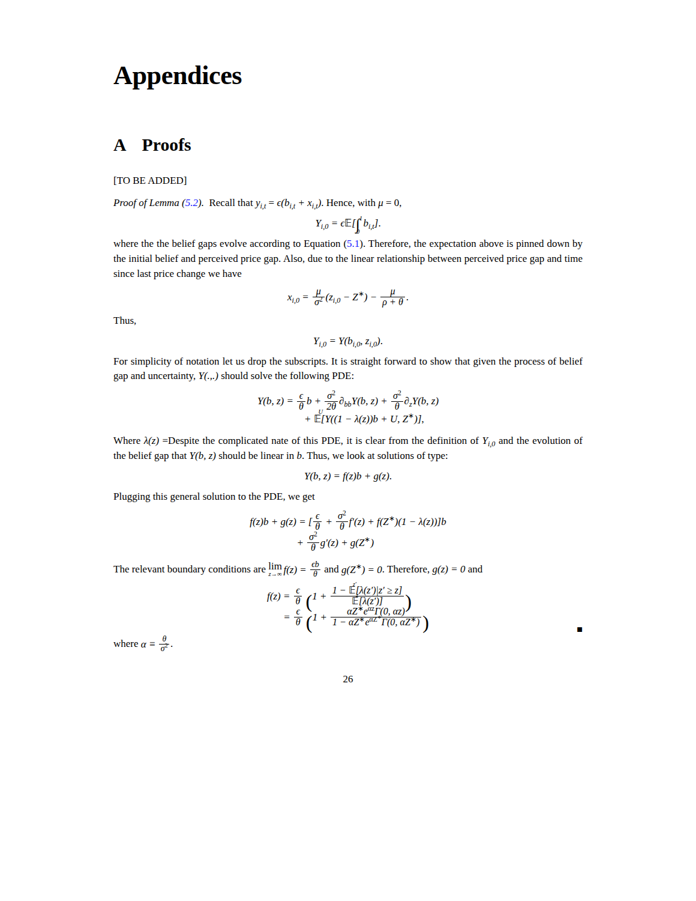Appendices
AProofs
[TO BE ADDED]
Proof of Lemma (5.2). Recall that yi,t = ϵ(bi,t + xi,t). Hence, with μ = 0,
Yi,0 = ϵ𝔼[∫10 bi,t].
where the the belief gaps evolve according to Equation (5.1). Therefore, the expectation above is pinned down by the initial belief and perceived price gap. Also, due to the linear relationship between perceived price gap and time since last price change we have
xi,0 = μσ2(zi,0 − Z∗) − μρ + θ.
Thus,
Yi,0 = Y(bi,0, zi,0).
For simplicity of notation let us drop the subscripts. It is straight forward to show that given the process of belief gap and uncertainty, Y(.,.) should solve the following PDE:
Y(b, z) = ϵθb + σ22θ∂bbY(b, z) + σ2 θ∂zY(b, z) + 𝔼U[Y((1 − λ(z))b + U, Z∗)],
Where λ(z) =Despite the complicated nate of this PDE, it is clear from the definition of Yi,0 and the evolution of the belief gap that Y(b, z) should be linear in b. Thus, we look at solutions of type:
Y(b, z) = f(z)b + g(z).
Plugging this general solution to the PDE, we get
f(z)b + g(z) = [ϵθ + σ2 θf′(z) + f(Z∗)(1 − λ(z))]b + σ2 θg′(z) + g(Z∗)
The relevant boundary conditions are limz→∞f(z) = ϵb θ and g(Z∗) = 0. Therefore, g(z) = 0 and
f(z) = ϵθ (1 + 1 − 𝔼z′[λ(z′)|z′ ≥ z] 𝔼z′[λ(z′)]) = ϵθ (1 + αZ∗eαzΓ(0, αz) 1 − αZ∗eαZ∗Γ(0, αZ∗))
where α ≡ θσ2.■
26